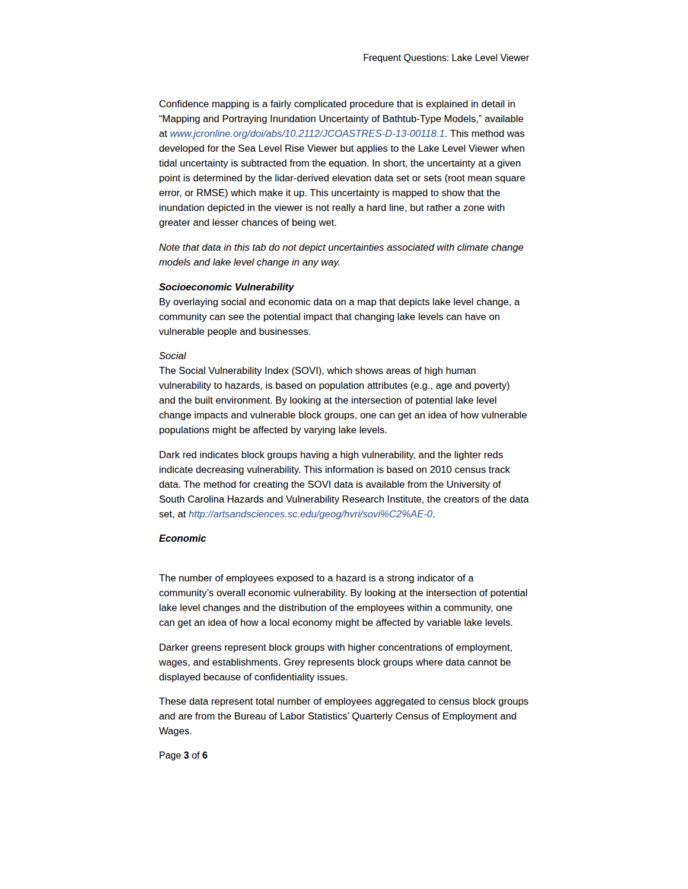Frequent Questions: Lake Level Viewer
Confidence mapping is a fairly complicated procedure that is explained in detail in “Mapping and Portraying Inundation Uncertainty of Bathtub-Type Models,” available at www.jcronline.org/doi/abs/10.2112/JCOASTRES-D-13-00118.1. This method was developed for the Sea Level Rise Viewer but applies to the Lake Level Viewer when tidal uncertainty is subtracted from the equation. In short, the uncertainty at a given point is determined by the lidar-derived elevation data set or sets (root mean square error, or RMSE) which make it up. This uncertainty is mapped to show that the inundation depicted in the viewer is not really a hard line, but rather a zone with greater and lesser chances of being wet.
Note that data in this tab do not depict uncertainties associated with climate change models and lake level change in any way.
Socioeconomic Vulnerability
By overlaying social and economic data on a map that depicts lake level change, a community can see the potential impact that changing lake levels can have on vulnerable people and businesses.
Social
The Social Vulnerability Index (SOVI), which shows areas of high human vulnerability to hazards, is based on population attributes (e.g., age and poverty) and the built environment. By looking at the intersection of potential lake level change impacts and vulnerable block groups, one can get an idea of how vulnerable populations might be affected by varying lake levels.
Dark red indicates block groups having a high vulnerability, and the lighter reds indicate decreasing vulnerability. This information is based on 2010 census track data. The method for creating the SOVI data is available from the University of South Carolina Hazards and Vulnerability Research Institute, the creators of the data set, at http://artsandsciences.sc.edu/geog/hvri/sovi%C2%AE-0.
Economic
The number of employees exposed to a hazard is a strong indicator of a community’s overall economic vulnerability. By looking at the intersection of potential lake level changes and the distribution of the employees within a community, one can get an idea of how a local economy might be affected by variable lake levels.
Darker greens represent block groups with higher concentrations of employment, wages, and establishments. Grey represents block groups where data cannot be displayed because of confidentiality issues.
These data represent total number of employees aggregated to census block groups and are from the Bureau of Labor Statistics’ Quarterly Census of Employment and Wages.
Page 3 of 6